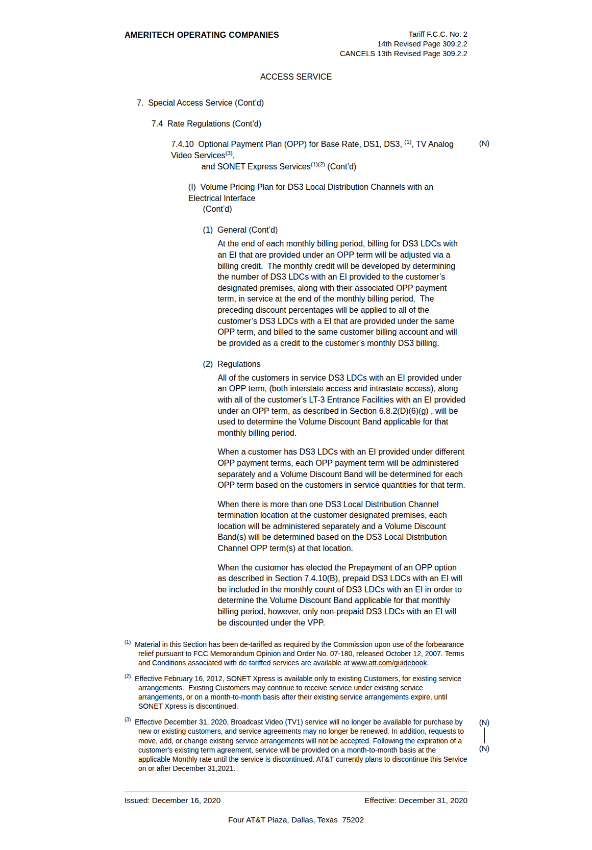AMERITECH OPERATING COMPANIES
Tariff F.C.C. No. 2
14th Revised Page 309.2.2
CANCELS 13th Revised Page 309.2.2
ACCESS SERVICE
7. Special Access Service (Cont’d)
7.4 Rate Regulations (Cont’d)
(N) 7.4.10 Optional Payment Plan (OPP) for Base Rate, DS1, DS3, (1), TV Analog Video Services(3),
and SONET Express Services(1)(2) (Cont’d)
(I) Volume Pricing Plan for DS3 Local Distribution Channels with an Electrical Interface
(Cont’d)
(1) General (Cont’d)
At the end of each monthly billing period, billing for DS3 LDCs with an EI that are provided under an OPP term will be adjusted via a billing credit. The monthly credit will be developed by determining the number of DS3 LDCs with an EI provided to the customer’s designated premises, along with their associated OPP payment term, in service at the end of the monthly billing period. The preceding discount percentages will be applied to all of the customer’s DS3 LDCs with a EI that are provided under the same OPP term, and billed to the same customer billing account and will be provided as a credit to the customer’s monthly DS3 billing.
(2) Regulations
All of the customers in service DS3 LDCs with an EI provided under an OPP term, (both interstate access and intrastate access), along with all of the customer's LT-3 Entrance Facilities with an EI provided under an OPP term, as described in Section 6.8.2(D)(6)(g) , will be used to determine the Volume Discount Band applicable for that monthly billing period.
When a customer has DS3 LDCs with an EI provided under different OPP payment terms, each OPP payment term will be administered separately and a Volume Discount Band will be determined for each OPP term based on the customers in service quantities for that term.
When there is more than one DS3 Local Distribution Channel termination location at the customer designated premises, each location will be administered separately and a Volume Discount Band(s) will be determined based on the DS3 Local Distribution Channel OPP term(s) at that location.
When the customer has elected the Prepayment of an OPP option as described in Section 7.4.10(B), prepaid DS3 LDCs with an EI will be included in the monthly count of DS3 LDCs with an EI in order to determine the Volume Discount Band applicable for that monthly billing period, however, only non-prepaid DS3 LDCs with an EI will be discounted under the VPP.
(1) Material in this Section has been de-tariffed as required by the Commission upon use of the forbearance relief pursuant to FCC Memorandum Opinion and Order No. 07-180, released October 12, 2007. Terms and Conditions associated with de-tariffed services are available at www.att.com/guidebook.
(2) Effective February 16, 2012, SONET Xpress is available only to existing Customers, for existing service arrangements. Existing Customers may continue to receive service under existing service arrangements, or on a month-to-month basis after their existing service arrangements expire, until SONET Xpress is discontinued.
(N) (N)
(3) Effective December 31, 2020, Broadcast Video (TV1) service will no longer be available for purchase by new or existing customers, and service agreements may no longer be renewed. In addition, requests to move, add, or change existing service arrangements will not be accepted. Following the expiration of a customer's existing term agreement, service will be provided on a month-to-month basis at the applicable Monthly rate until the service is discontinued. AT&T currently plans to discontinue this Service on or after December 31,2021.
Issued: December 16, 2020
Effective: December 31, 2020
Four AT&T Plaza, Dallas, Texas 75202